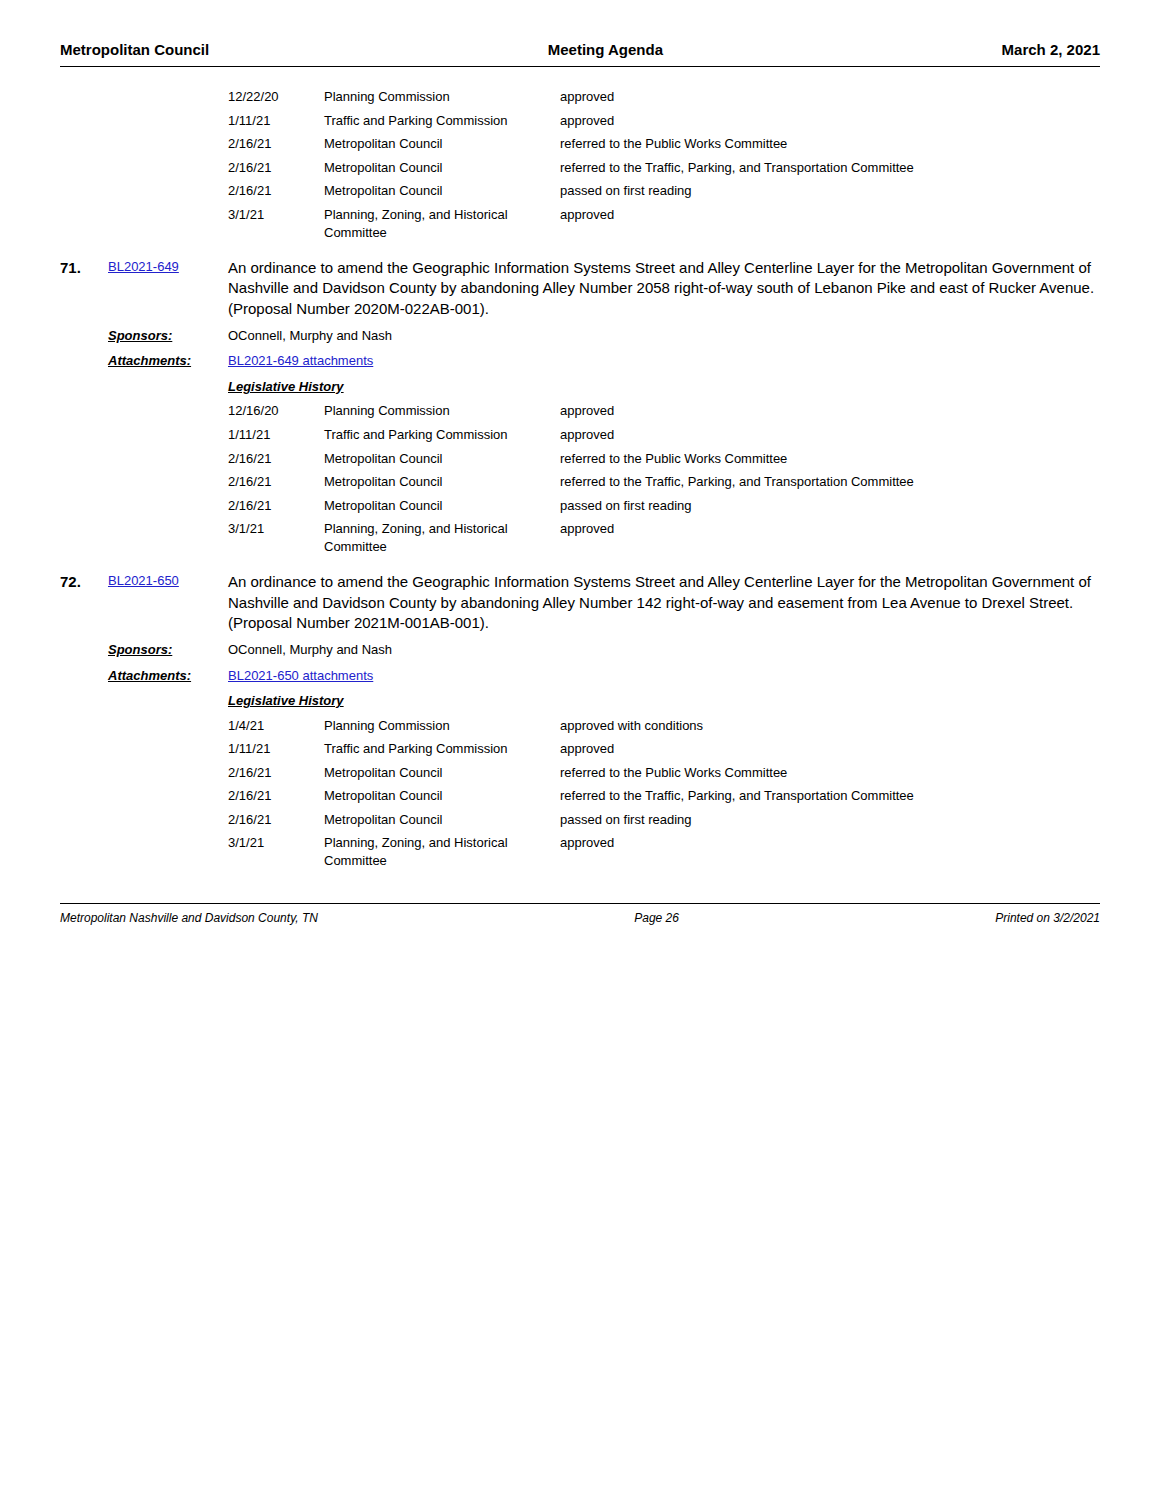Metropolitan Council
Meeting Agenda
March 2, 2021
| 12/22/20 | Planning Commission | approved |
| 1/11/21 | Traffic and Parking Commission | approved |
| 2/16/21 | Metropolitan Council | referred to the Public Works Committee |
| 2/16/21 | Metropolitan Council | referred to the Traffic, Parking, and Transportation Committee |
| 2/16/21 | Metropolitan Council | passed on first reading |
| 3/1/21 | Planning, Zoning, and Historical Committee | approved |
71.
BL2021-649
An ordinance to amend the Geographic Information Systems Street and Alley Centerline Layer for the Metropolitan Government of Nashville and Davidson County by abandoning Alley Number 2058 right-of-way south of Lebanon Pike and east of Rucker Avenue. (Proposal Number 2020M-022AB-001).
Sponsors:
OConnell, Murphy and Nash
Attachments:
BL2021-649 attachments
Legislative History
| 12/16/20 | Planning Commission | approved |
| 1/11/21 | Traffic and Parking Commission | approved |
| 2/16/21 | Metropolitan Council | referred to the Public Works Committee |
| 2/16/21 | Metropolitan Council | referred to the Traffic, Parking, and Transportation Committee |
| 2/16/21 | Metropolitan Council | passed on first reading |
| 3/1/21 | Planning, Zoning, and Historical Committee | approved |
72.
BL2021-650
An ordinance to amend the Geographic Information Systems Street and Alley Centerline Layer for the Metropolitan Government of Nashville and Davidson County by abandoning Alley Number 142 right-of-way and easement from Lea Avenue to Drexel Street. (Proposal Number 2021M-001AB-001).
Sponsors:
OConnell, Murphy and Nash
Attachments:
BL2021-650 attachments
Legislative History
| 1/4/21 | Planning Commission | approved with conditions |
| 1/11/21 | Traffic and Parking Commission | approved |
| 2/16/21 | Metropolitan Council | referred to the Public Works Committee |
| 2/16/21 | Metropolitan Council | referred to the Traffic, Parking, and Transportation Committee |
| 2/16/21 | Metropolitan Council | passed on first reading |
| 3/1/21 | Planning, Zoning, and Historical Committee | approved |
Metropolitan Nashville and Davidson County, TN
Page 26
Printed on 3/2/2021